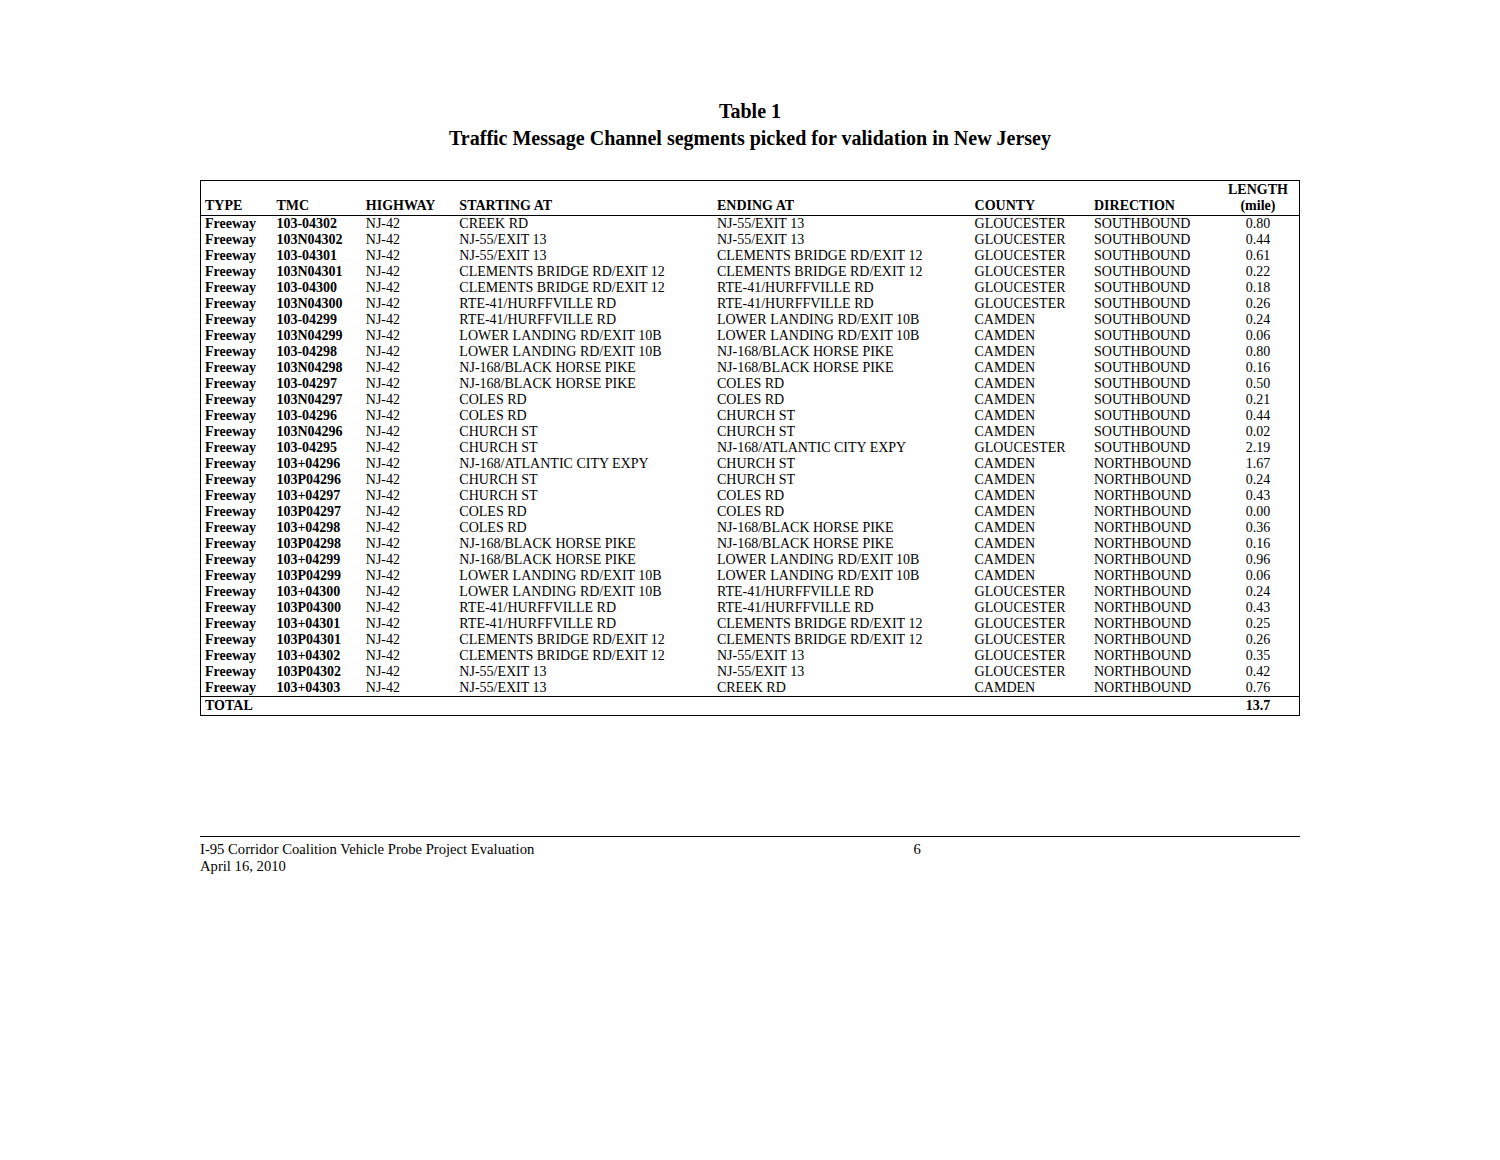Table 1
Traffic Message Channel segments picked for validation in New Jersey
| TYPE | TMC | HIGHWAY | STARTING AT | ENDING AT | COUNTY | DIRECTION | LENGTH (mile) |
| --- | --- | --- | --- | --- | --- | --- | --- |
| Freeway | 103-04302 | NJ-42 | CREEK RD | NJ-55/EXIT 13 | GLOUCESTER | SOUTHBOUND | 0.80 |
| Freeway | 103N04302 | NJ-42 | NJ-55/EXIT 13 | NJ-55/EXIT 13 | GLOUCESTER | SOUTHBOUND | 0.44 |
| Freeway | 103-04301 | NJ-42 | NJ-55/EXIT 13 | CLEMENTS BRIDGE RD/EXIT 12 | GLOUCESTER | SOUTHBOUND | 0.61 |
| Freeway | 103N04301 | NJ-42 | CLEMENTS BRIDGE RD/EXIT 12 | CLEMENTS BRIDGE RD/EXIT 12 | GLOUCESTER | SOUTHBOUND | 0.22 |
| Freeway | 103-04300 | NJ-42 | CLEMENTS BRIDGE RD/EXIT 12 | RTE-41/HURFFVILLE RD | GLOUCESTER | SOUTHBOUND | 0.18 |
| Freeway | 103N04300 | NJ-42 | RTE-41/HURFFVILLE RD | RTE-41/HURFFVILLE RD | GLOUCESTER | SOUTHBOUND | 0.26 |
| Freeway | 103-04299 | NJ-42 | RTE-41/HURFFVILLE RD | LOWER LANDING RD/EXIT 10B | CAMDEN | SOUTHBOUND | 0.24 |
| Freeway | 103N04299 | NJ-42 | LOWER LANDING RD/EXIT 10B | LOWER LANDING RD/EXIT 10B | CAMDEN | SOUTHBOUND | 0.06 |
| Freeway | 103-04298 | NJ-42 | LOWER LANDING RD/EXIT 10B | NJ-168/BLACK HORSE PIKE | CAMDEN | SOUTHBOUND | 0.80 |
| Freeway | 103N04298 | NJ-42 | NJ-168/BLACK HORSE PIKE | NJ-168/BLACK HORSE PIKE | CAMDEN | SOUTHBOUND | 0.16 |
| Freeway | 103-04297 | NJ-42 | NJ-168/BLACK HORSE PIKE | COLES RD | CAMDEN | SOUTHBOUND | 0.50 |
| Freeway | 103N04297 | NJ-42 | COLES RD | COLES RD | CAMDEN | SOUTHBOUND | 0.21 |
| Freeway | 103-04296 | NJ-42 | COLES RD | CHURCH ST | CAMDEN | SOUTHBOUND | 0.44 |
| Freeway | 103N04296 | NJ-42 | CHURCH ST | CHURCH ST | CAMDEN | SOUTHBOUND | 0.02 |
| Freeway | 103-04295 | NJ-42 | CHURCH ST | NJ-168/ATLANTIC CITY EXPY | GLOUCESTER | SOUTHBOUND | 2.19 |
| Freeway | 103+04296 | NJ-42 | NJ-168/ATLANTIC CITY EXPY | CHURCH ST | CAMDEN | NORTHBOUND | 1.67 |
| Freeway | 103P04296 | NJ-42 | CHURCH ST | CHURCH ST | CAMDEN | NORTHBOUND | 0.24 |
| Freeway | 103+04297 | NJ-42 | CHURCH ST | COLES RD | CAMDEN | NORTHBOUND | 0.43 |
| Freeway | 103P04297 | NJ-42 | COLES RD | COLES RD | CAMDEN | NORTHBOUND | 0.00 |
| Freeway | 103+04298 | NJ-42 | COLES RD | NJ-168/BLACK HORSE PIKE | CAMDEN | NORTHBOUND | 0.36 |
| Freeway | 103P04298 | NJ-42 | NJ-168/BLACK HORSE PIKE | NJ-168/BLACK HORSE PIKE | CAMDEN | NORTHBOUND | 0.16 |
| Freeway | 103+04299 | NJ-42 | NJ-168/BLACK HORSE PIKE | LOWER LANDING RD/EXIT 10B | CAMDEN | NORTHBOUND | 0.96 |
| Freeway | 103P04299 | NJ-42 | LOWER LANDING RD/EXIT 10B | LOWER LANDING RD/EXIT 10B | CAMDEN | NORTHBOUND | 0.06 |
| Freeway | 103+04300 | NJ-42 | LOWER LANDING RD/EXIT 10B | RTE-41/HURFFVILLE RD | GLOUCESTER | NORTHBOUND | 0.24 |
| Freeway | 103P04300 | NJ-42 | RTE-41/HURFFVILLE RD | RTE-41/HURFFVILLE RD | GLOUCESTER | NORTHBOUND | 0.43 |
| Freeway | 103+04301 | NJ-42 | RTE-41/HURFFVILLE RD | CLEMENTS BRIDGE RD/EXIT 12 | GLOUCESTER | NORTHBOUND | 0.25 |
| Freeway | 103P04301 | NJ-42 | CLEMENTS BRIDGE RD/EXIT 12 | CLEMENTS BRIDGE RD/EXIT 12 | GLOUCESTER | NORTHBOUND | 0.26 |
| Freeway | 103+04302 | NJ-42 | CLEMENTS BRIDGE RD/EXIT 12 | NJ-55/EXIT 13 | GLOUCESTER | NORTHBOUND | 0.35 |
| Freeway | 103P04302 | NJ-42 | NJ-55/EXIT 13 | NJ-55/EXIT 13 | GLOUCESTER | NORTHBOUND | 0.42 |
| Freeway | 103+04303 | NJ-42 | NJ-55/EXIT 13 | CREEK RD | CAMDEN | NORTHBOUND | 0.76 |
| TOTAL | | | | | | | 13.7 |
I-95 Corridor Coalition Vehicle Probe Project Evaluation
April 16, 2010
6